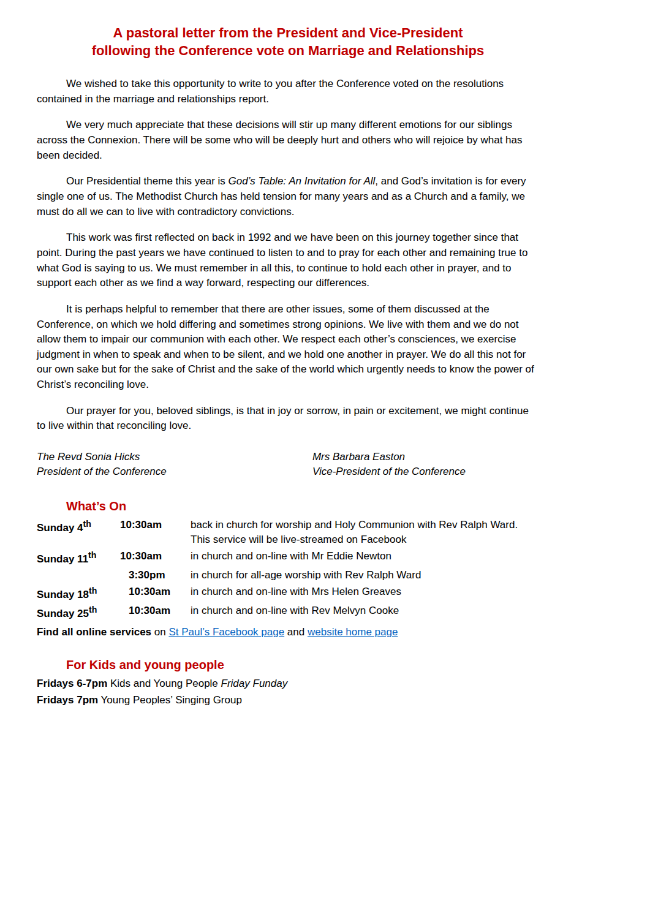A pastoral letter from the President and Vice-President
following the Conference vote on Marriage and Relationships
We wished to take this opportunity to write to you after the Conference voted on the resolutions contained in the marriage and relationships report.
We very much appreciate that these decisions will stir up many different emotions for our siblings across the Connexion. There will be some who will be deeply hurt and others who will rejoice by what has been decided.
Our Presidential theme this year is God’s Table: An Invitation for All, and God’s invitation is for every single one of us. The Methodist Church has held tension for many years and as a Church and a family, we must do all we can to live with contradictory convictions.
This work was first reflected on back in 1992 and we have been on this journey together since that point. During the past years we have continued to listen to and to pray for each other and remaining true to what God is saying to us. We must remember in all this, to continue to hold each other in prayer, and to support each other as we find a way forward, respecting our differences.
It is perhaps helpful to remember that there are other issues, some of them discussed at the Conference, on which we hold differing and sometimes strong opinions. We live with them and we do not allow them to impair our communion with each other. We respect each other’s consciences, we exercise judgment in when to speak and when to be silent, and we hold one another in prayer. We do all this not for our own sake but for the sake of Christ and the sake of the world which urgently needs to know the power of Christ’s reconciling love.
Our prayer for you, beloved siblings, is that in joy or sorrow, in pain or excitement, we might continue to live within that reconciling love.
The Revd Sonia Hicks
President of the Conference
Mrs Barbara Easton
Vice-President of the Conference
What’s On
| Sunday 4 th | 10:30am | back in church for worship and Holy Communion with Rev Ralph Ward. This service will be live-streamed on Facebook |
| Sunday 11 th | 10:30am | in church and on-line with Mr Eddie Newton |
| | 3:30pm | in church for all-age worship with Rev Ralph Ward |
| Sunday 18 th | 10:30am | in church and on-line with Mrs Helen Greaves |
| Sunday 25 th | 10:30am | in church and on-line with Rev Melvyn Cooke |
Find all online services on St Paul’s Facebook page and website home page
For Kids and young people
Fridays 6-7pm Kids and Young People Friday Funday
Fridays 7pm Young Peoples’ Singing Group